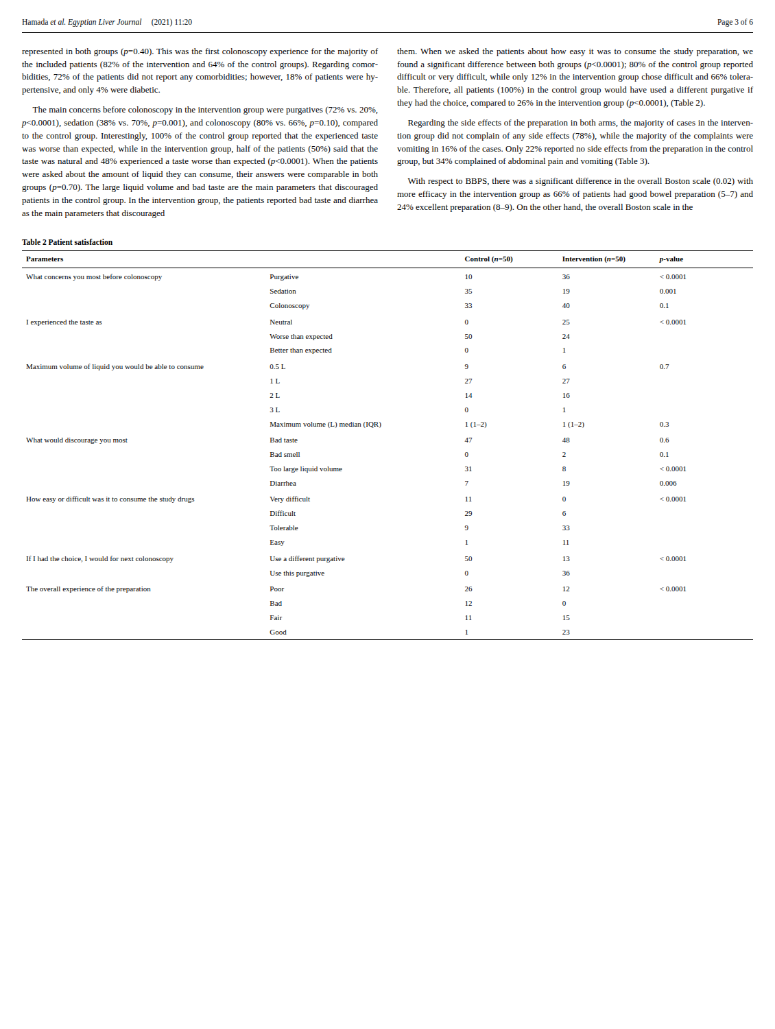Hamada et al. Egyptian Liver Journal (2021) 11:20
Page 3 of 6
represented in both groups (p=0.40). This was the first colonoscopy experience for the majority of the included patients (82% of the intervention and 64% of the control groups). Regarding comorbidities, 72% of the patients did not report any comorbidities; however, 18% of patients were hypertensive, and only 4% were diabetic.
The main concerns before colonoscopy in the intervention group were purgatives (72% vs. 20%, p<0.0001), sedation (38% vs. 70%, p=0.001), and colonoscopy (80% vs. 66%, p=0.10), compared to the control group. Interestingly, 100% of the control group reported that the experienced taste was worse than expected, while in the intervention group, half of the patients (50%) said that the taste was natural and 48% experienced a taste worse than expected (p<0.0001). When the patients were asked about the amount of liquid they can consume, their answers were comparable in both groups (p=0.70). The large liquid volume and bad taste are the main parameters that discouraged patients in the control group. In the intervention group, the patients reported bad taste and diarrhea as the main parameters that discouraged
them. When we asked the patients about how easy it was to consume the study preparation, we found a significant difference between both groups (p<0.0001); 80% of the control group reported difficult or very difficult, while only 12% in the intervention group chose difficult and 66% tolerable. Therefore, all patients (100%) in the control group would have used a different purgative if they had the choice, compared to 26% in the intervention group (p<0.0001), (Table 2).
Regarding the side effects of the preparation in both arms, the majority of cases in the intervention group did not complain of any side effects (78%), while the majority of the complaints were vomiting in 16% of the cases. Only 22% reported no side effects from the preparation in the control group, but 34% complained of abdominal pain and vomiting (Table 3).
With respect to BBPS, there was a significant difference in the overall Boston scale (0.02) with more efficacy in the intervention group as 66% of patients had good bowel preparation (5–7) and 24% excellent preparation (8–9). On the other hand, the overall Boston scale in the
Table 2 Patient satisfaction
| Parameters | | Control ( n =50) | Intervention ( n =50) | p -value |
| --- | --- | --- | --- | --- |
| What concerns you most before colonoscopy | Purgative | 10 | 36 | < 0.0001 |
| | Sedation | 35 | 19 | 0.001 |
| | Colonoscopy | 33 | 40 | 0.1 |
| I experienced the taste as | Neutral | 0 | 25 | < 0.0001 |
| | Worse than expected | 50 | 24 | |
| | Better than expected | 0 | 1 | |
| Maximum volume of liquid you would be able to consume | 0.5 L | 9 | 6 | 0.7 |
| | 1 L | 27 | 27 | |
| | 2 L | 14 | 16 | |
| | 3 L | 0 | 1 | |
| | Maximum volume (L) median (IQR) | 1 (1–2) | 1 (1–2) | 0.3 |
| What would discourage you most | Bad taste | 47 | 48 | 0.6 |
| | Bad smell | 0 | 2 | 0.1 |
| | Too large liquid volume | 31 | 8 | < 0.0001 |
| | Diarrhea | 7 | 19 | 0.006 |
| How easy or difficult was it to consume the study drugs | Very difficult | 11 | 0 | < 0.0001 |
| | Difficult | 29 | 6 | |
| | Tolerable | 9 | 33 | |
| | Easy | 1 | 11 | |
| If I had the choice, I would for next colonoscopy | Use a different purgative | 50 | 13 | < 0.0001 |
| | Use this purgative | 0 | 36 | |
| The overall experience of the preparation | Poor | 26 | 12 | < 0.0001 |
| | Bad | 12 | 0 | |
| | Fair | 11 | 15 | |
| | Good | 1 | 23 | |